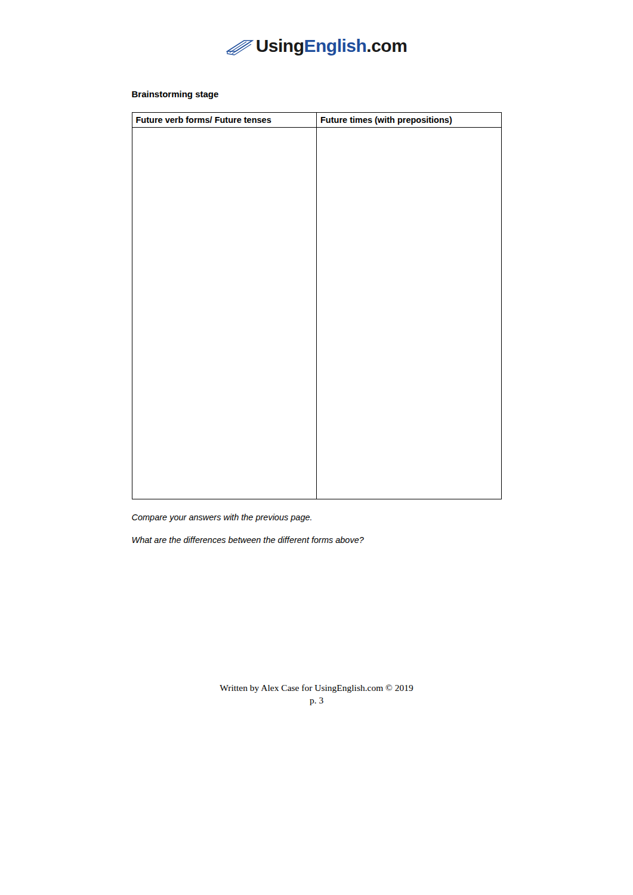Using English.com
Brainstorming stage
| Future verb forms/ Future tenses | Future times (with prepositions) |
| --- | --- |
Compare your answers with the previous page.
What are the differences between the different forms above?
Written by Alex Case for UsingEnglish.com © 2019
p. 3